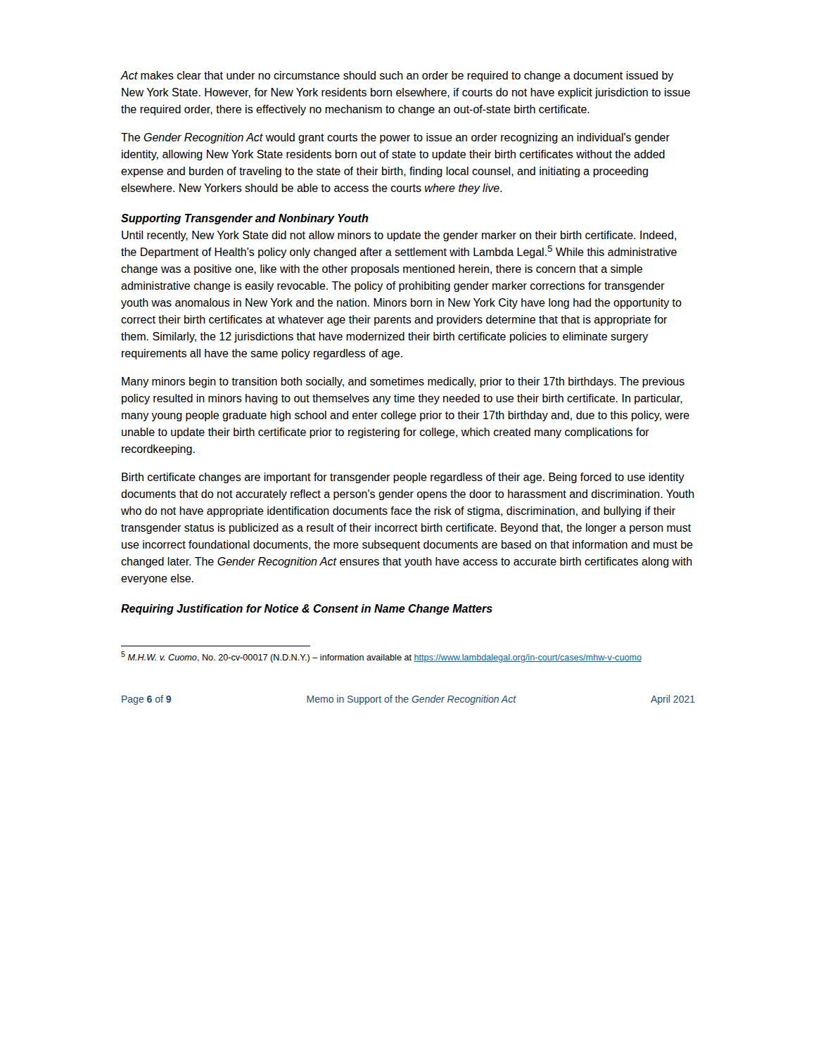Act makes clear that under no circumstance should such an order be required to change a document issued by New York State. However, for New York residents born elsewhere, if courts do not have explicit jurisdiction to issue the required order, there is effectively no mechanism to change an out-of-state birth certificate.
The Gender Recognition Act would grant courts the power to issue an order recognizing an individual's gender identity, allowing New York State residents born out of state to update their birth certificates without the added expense and burden of traveling to the state of their birth, finding local counsel, and initiating a proceeding elsewhere. New Yorkers should be able to access the courts where they live.
Supporting Transgender and Nonbinary Youth
Until recently, New York State did not allow minors to update the gender marker on their birth certificate. Indeed, the Department of Health's policy only changed after a settlement with Lambda Legal.5 While this administrative change was a positive one, like with the other proposals mentioned herein, there is concern that a simple administrative change is easily revocable. The policy of prohibiting gender marker corrections for transgender youth was anomalous in New York and the nation. Minors born in New York City have long had the opportunity to correct their birth certificates at whatever age their parents and providers determine that that is appropriate for them. Similarly, the 12 jurisdictions that have modernized their birth certificate policies to eliminate surgery requirements all have the same policy regardless of age.
Many minors begin to transition both socially, and sometimes medically, prior to their 17th birthdays. The previous policy resulted in minors having to out themselves any time they needed to use their birth certificate. In particular, many young people graduate high school and enter college prior to their 17th birthday and, due to this policy, were unable to update their birth certificate prior to registering for college, which created many complications for recordkeeping.
Birth certificate changes are important for transgender people regardless of their age. Being forced to use identity documents that do not accurately reflect a person's gender opens the door to harassment and discrimination. Youth who do not have appropriate identification documents face the risk of stigma, discrimination, and bullying if their transgender status is publicized as a result of their incorrect birth certificate. Beyond that, the longer a person must use incorrect foundational documents, the more subsequent documents are based on that information and must be changed later. The Gender Recognition Act ensures that youth have access to accurate birth certificates along with everyone else.
Requiring Justification for Notice & Consent in Name Change Matters
5 M.H.W. v. Cuomo, No. 20-cv-00017 (N.D.N.Y.) – information available at https://www.lambdalegal.org/in-court/cases/mhw-v-cuomo
Page 6 of 9 Memo in Support of the Gender Recognition Act April 2021